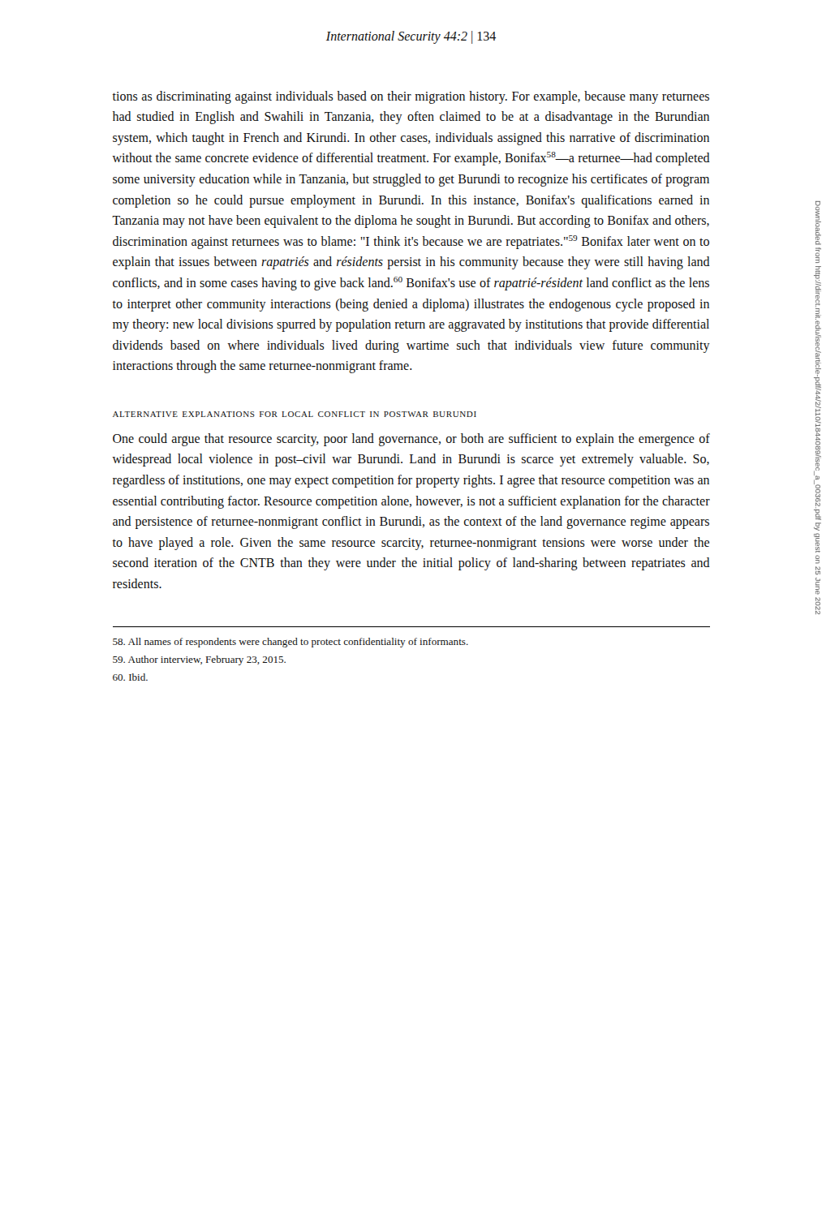International Security 44:2 | 134
tions as discriminating against individuals based on their migration history. For example, because many returnees had studied in English and Swahili in Tanzania, they often claimed to be at a disadvantage in the Burundian system, which taught in French and Kirundi. In other cases, individuals assigned this narrative of discrimination without the same concrete evidence of differential treatment. For example, Bonifax58—a returnee—had completed some university education while in Tanzania, but struggled to get Burundi to recognize his certificates of program completion so he could pursue employment in Burundi. In this instance, Bonifax's qualifications earned in Tanzania may not have been equivalent to the diploma he sought in Burundi. But according to Bonifax and others, discrimination against returnees was to blame: "I think it's because we are repatriates."59 Bonifax later went on to explain that issues between rapatriés and résidents persist in his community because they were still having land conflicts, and in some cases having to give back land.60 Bonifax's use of rapatrié-résident land conflict as the lens to interpret other community interactions (being denied a diploma) illustrates the endogenous cycle proposed in my theory: new local divisions spurred by population return are aggravated by institutions that provide differential dividends based on where individuals lived during wartime such that individuals view future community interactions through the same returnee-nonmigrant frame.
Alternative Explanations for Local Conflict in Postwar Burundi
One could argue that resource scarcity, poor land governance, or both are sufficient to explain the emergence of widespread local violence in post–civil war Burundi. Land in Burundi is scarce yet extremely valuable. So, regardless of institutions, one may expect competition for property rights. I agree that resource competition was an essential contributing factor. Resource competition alone, however, is not a sufficient explanation for the character and persistence of returnee-nonmigrant conflict in Burundi, as the context of the land governance regime appears to have played a role. Given the same resource scarcity, returnee-nonmigrant tensions were worse under the second iteration of the CNTB than they were under the initial policy of land-sharing between repatriates and residents.
58. All names of respondents were changed to protect confidentiality of informants.
59. Author interview, February 23, 2015.
60. Ibid.
Downloaded from http://direct.mit.edu/isec/article-pdf/44/2/110/1844089/isec_a_00362.pdf by guest on 25 June 2022